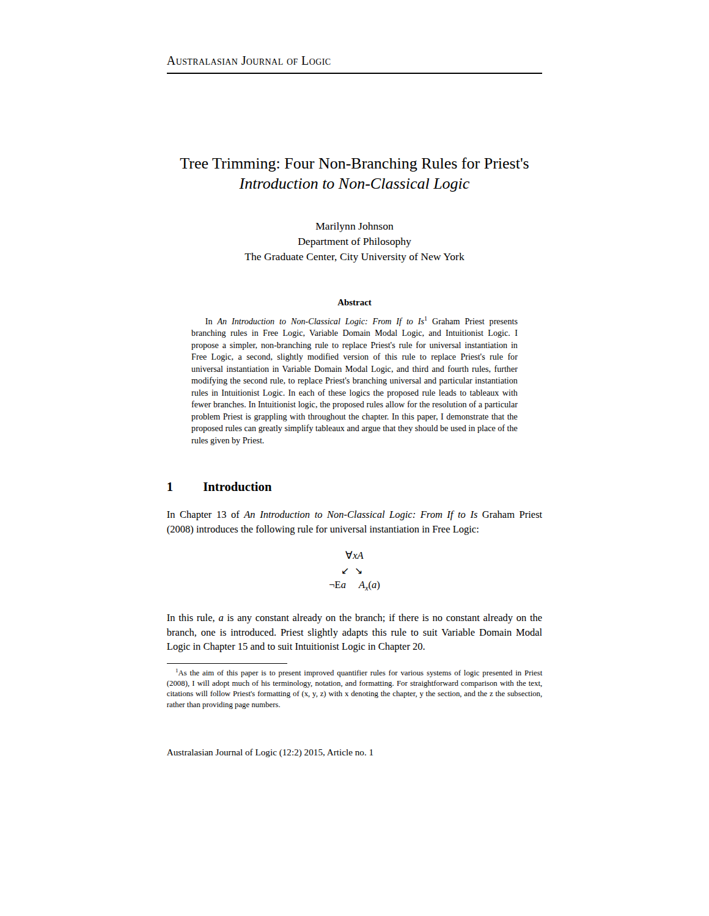Australasian Journal of Logic
Tree Trimming: Four Non-Branching Rules for Priest's
Introduction to Non-Classical Logic
Marilynn Johnson
Department of Philosophy
The Graduate Center, City University of New York
Abstract
In An Introduction to Non-Classical Logic: From If to Is1 Graham Priest presents branching rules in Free Logic, Variable Domain Modal Logic, and Intuitionist Logic. I propose a simpler, non-branching rule to replace Priest's rule for universal instantiation in Free Logic, a second, slightly modified version of this rule to replace Priest's rule for universal instantiation in Variable Domain Modal Logic, and third and fourth rules, further modifying the second rule, to replace Priest's branching universal and particular instantiation rules in Intuitionist Logic. In each of these logics the proposed rule leads to tableaux with fewer branches. In Intuitionist logic, the proposed rules allow for the resolution of a particular problem Priest is grappling with throughout the chapter. In this paper, I demonstrate that the proposed rules can greatly simplify tableaux and argue that they should be used in place of the rules given by Priest.
1 Introduction
In Chapter 13 of An Introduction to Non-Classical Logic: From If to Is Graham Priest (2008) introduces the following rule for universal instantiation in Free Logic:
∀xA ↙↘ ¬Ea Ax(a)
In this rule, a is any constant already on the branch; if there is no constant already on the branch, one is introduced. Priest slightly adapts this rule to suit Variable Domain Modal Logic in Chapter 15 and to suit Intuitionist Logic in Chapter 20.
1As the aim of this paper is to present improved quantifier rules for various systems of logic presented in Priest (2008), I will adopt much of his terminology, notation, and formatting. For straightforward comparison with the text, citations will follow Priest's formatting of (x, y, z) with x denoting the chapter, y the section, and the z the subsection, rather than providing page numbers.
Australasian Journal of Logic (12:2) 2015, Article no. 1